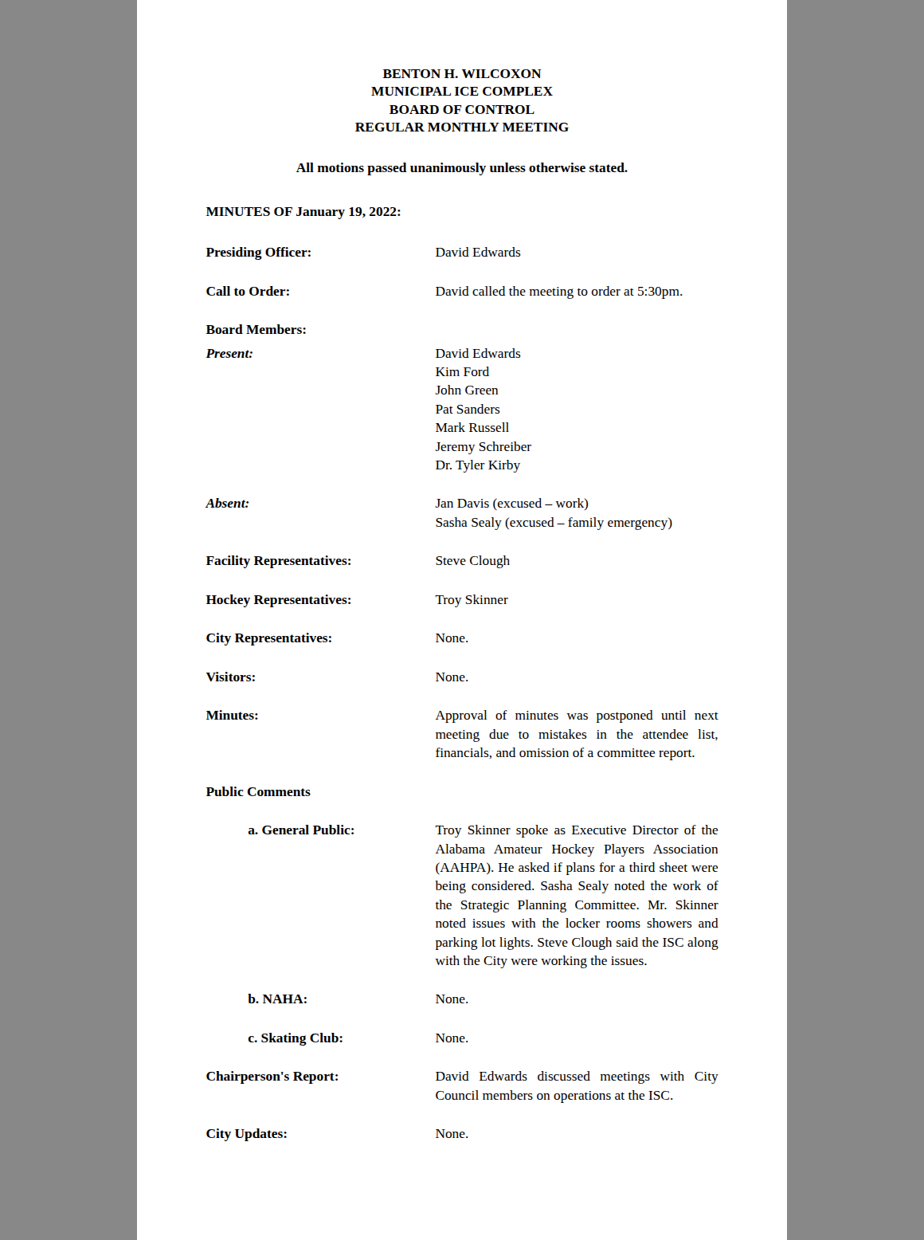BENTON H. WILCOXON
MUNICIPAL ICE COMPLEX
BOARD OF CONTROL
REGULAR MONTHLY MEETING
All motions passed unanimously unless otherwise stated.
MINUTES OF January 19, 2022:
| Presiding Officer: | David Edwards |
| Call to Order: | David called the meeting to order at 5:30pm. |
| Board Members: | |
| Present: | David Edwards Kim Ford John Green Pat Sanders Mark Russell Jeremy Schreiber Dr. Tyler Kirby |
| Absent: | Jan Davis (excused – work) Sasha Sealy (excused – family emergency) |
| Facility Representatives: | Steve Clough |
| Hockey Representatives: | Troy Skinner |
| City Representatives: | None. |
| Visitors: | None. |
| Minutes: | Approval of minutes was postponed until next meeting due to mistakes in the attendee list, financials, and omission of a committee report. |
| Public Comments | |
| a. General Public: | Troy Skinner spoke as Executive Director of the Alabama Amateur Hockey Players Association (AAHPA). He asked if plans for a third sheet were being considered. Sasha Sealy noted the work of the Strategic Planning Committee. Mr. Skinner noted issues with the locker rooms showers and parking lot lights. Steve Clough said the ISC along with the City were working the issues. |
| b. NAHA: | None. |
| c. Skating Club: | None. |
| Chairperson's Report: | David Edwards discussed meetings with City Council members on operations at the ISC. |
| City Updates: | None. |